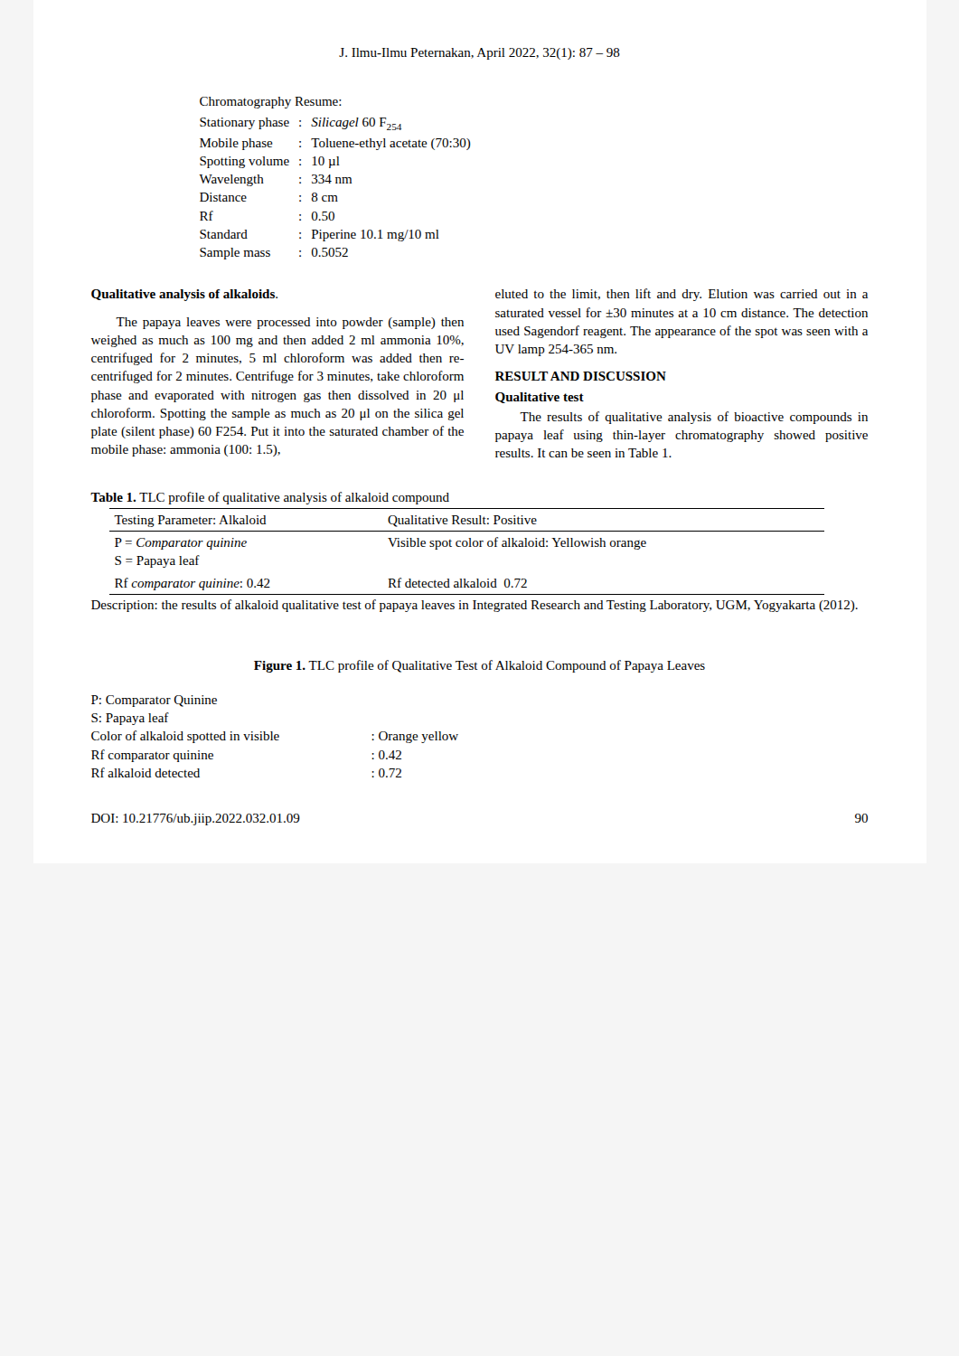J. Ilmu-Ilmu Peternakan, April 2022, 32(1): 87 – 98
Chromatography Resume:
| Stationary phase | : | Silicagel 60 F 254 |
| Mobile phase | : | Toluene-ethyl acetate (70:30) |
| Spotting volume | : | 10 µl |
| Wavelength | : | 334 nm |
| Distance | : | 8 cm |
| Rf | : | 0.50 |
| Standard | : | Piperine 10.1 mg/10 ml |
| Sample mass | : | 0.5052 |
Qualitative analysis of alkaloids.
The papaya leaves were processed into powder (sample) then weighed as much as 100 mg and then added 2 ml ammonia 10%, centrifuged for 2 minutes, 5 ml chloroform was added then re-centrifuged for 2 minutes. Centrifuge for 3 minutes, take chloroform phase and evaporated with nitrogen gas then dissolved in 20 μl chloroform. Spotting the sample as much as 20 μl on the silica gel plate (silent phase) 60 F254. Put it into the saturated chamber of the mobile phase: ammonia (100: 1.5),
eluted to the limit, then lift and dry. Elution was carried out in a saturated vessel for ±30 minutes at a 10 cm distance. The detection used Sagendorf reagent. The appearance of the spot was seen with a UV lamp 254-365 nm.
RESULT AND DISCUSSION
Qualitative test
The results of qualitative analysis of bioactive compounds in papaya leaf using thin-layer chromatography showed positive results. It can be seen in Table 1.
Table 1. TLC profile of qualitative analysis of alkaloid compound
| Testing Parameter: Alkaloid | Qualitative Result: Positive |
| P = Comparator quinine S = Papaya leaf | Visible spot color of alkaloid: Yellowish orange |
| Rf comparator quinine : 0.42 | Rf detected alkaloid 0.72 |
Description: the results of alkaloid qualitative test of papaya leaves in Integrated Research and Testing Laboratory, UGM, Yogyakarta (2012).
Figure 1. TLC profile of Qualitative Test of Alkaloid Compound of Papaya Leaves
| P: Comparator Quinine | |
| S: Papaya leaf | |
| Color of alkaloid spotted in visible | : Orange yellow |
| Rf comparator quinine | : 0.42 |
| Rf alkaloid detected | : 0.72 |
DOI: 10.21776/ub.jiip.2022.032.01.09
90